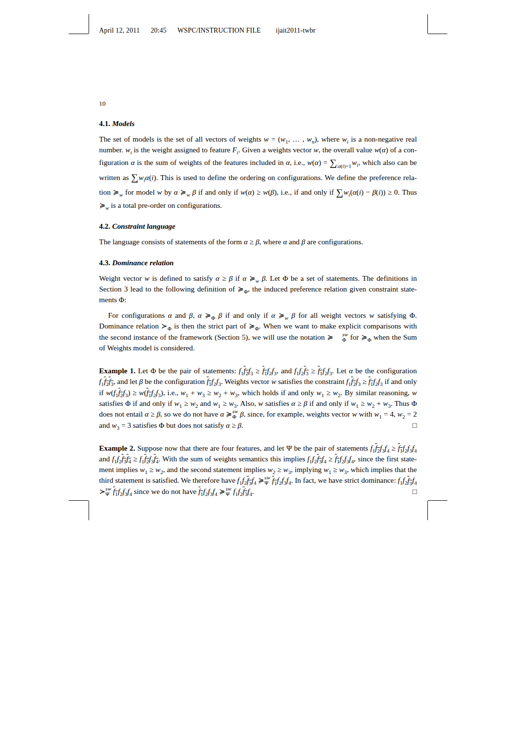April 12, 2011 20:45 WSPC/INSTRUCTION FILE ijait2011-twbr
10
4.1. Models
The set of models is the set of all vectors of weights w = (w1, … , wn), where wi is a non-negative real number. wi is the weight assigned to feature Fi. Given a weights vector w, the overall value w(α) of a configuration α is the sum of weights of the features included in α, i.e., w(α) = ∑i:α(i)=1 wi, which also can be written as ∑iwiα(i). This is used to define the ordering on configurations. We define the preference relation ≽w for model w by α ≽w β if and only if w(α) ≥ w(β), i.e., if and only if ∑iwi(α(i) − β(i)) ≥ 0. Thus ≽w is a total pre-order on configurations.
4.2. Constraint language
The language consists of statements of the form α ≥ β, where α and β are configurations.
4.3. Dominance relation
Weight vector w is defined to satisfy α ≥ β if α ≽w β. Let Φ be a set of statements. The definitions in Section 3 lead to the following definition of ≽Φ, the induced preference relation given constraint statements Φ:
For configurations α and β, α ≽Φ β if and only if α ≽w β for all weight vectors w satisfying Φ. Dominance relation ≻Φ is then the strict part of ≽Φ. When we want to make explicit comparisons with the second instance of the framework (Section 5), we will use the notation ≽sw Φ for ≽Φ when the Sum of Weights model is considered.
Example 1. Let Φ be the pair of statements: f1f2 f3 ≥ f1 f2f3, and f1f2f3 ≥ f1 f2f3. Let α be the configuration f1f2 f3, and let β be the configuration f1 f2f3. Weights vector w satisfies the constraint f1f2 f3 ≥ f1 f2f3 if and only if w(f1f2 f3) ≥ w(f1 f2f3), i.e., w1 + w3 ≥ w2 + w3, which holds if and only w1 ≥ w2. By similar reasoning, w satisfies Φ if and only if w1 ≥ w2 and w1 ≥ w3. Also, w satisfies α ≥ β if and only if w1 ≥ w2 + w3. Thus Φ does not entail α ≥ β, so we do not have α ≽sw Φ β, since, for example, weights vector w with w1 = 4, w2 = 2 and w3 = 3 satisfies Φ but does not satisfy α ≥ β.□
Example 2. Suppose now that there are four features, and let Ψ be the pair of statements f1f2 f3f4 ≥ f1 f2f3f4 and f1f2f3 f4 ≥ f1f2 f3f4. With the sum of weights semantics this implies f1f2f3 f4 ≥ f1 f2f3f4, since the first statement implies w1 ≥ w2, and the second statement implies w2 ≥ w3, implying w1 ≥ w3, which implies that the third statement is satisfied. We therefore have f1f2f3 f4 ≽sw Ψ f1 f2f3f4. In fact, we have strict dominance: f1f2f3 f4 ≻sw Ψ f1 f2f3f4 since we do not have f1 f2f3f4 ≽sw Ψ f1f2f3 f4.□